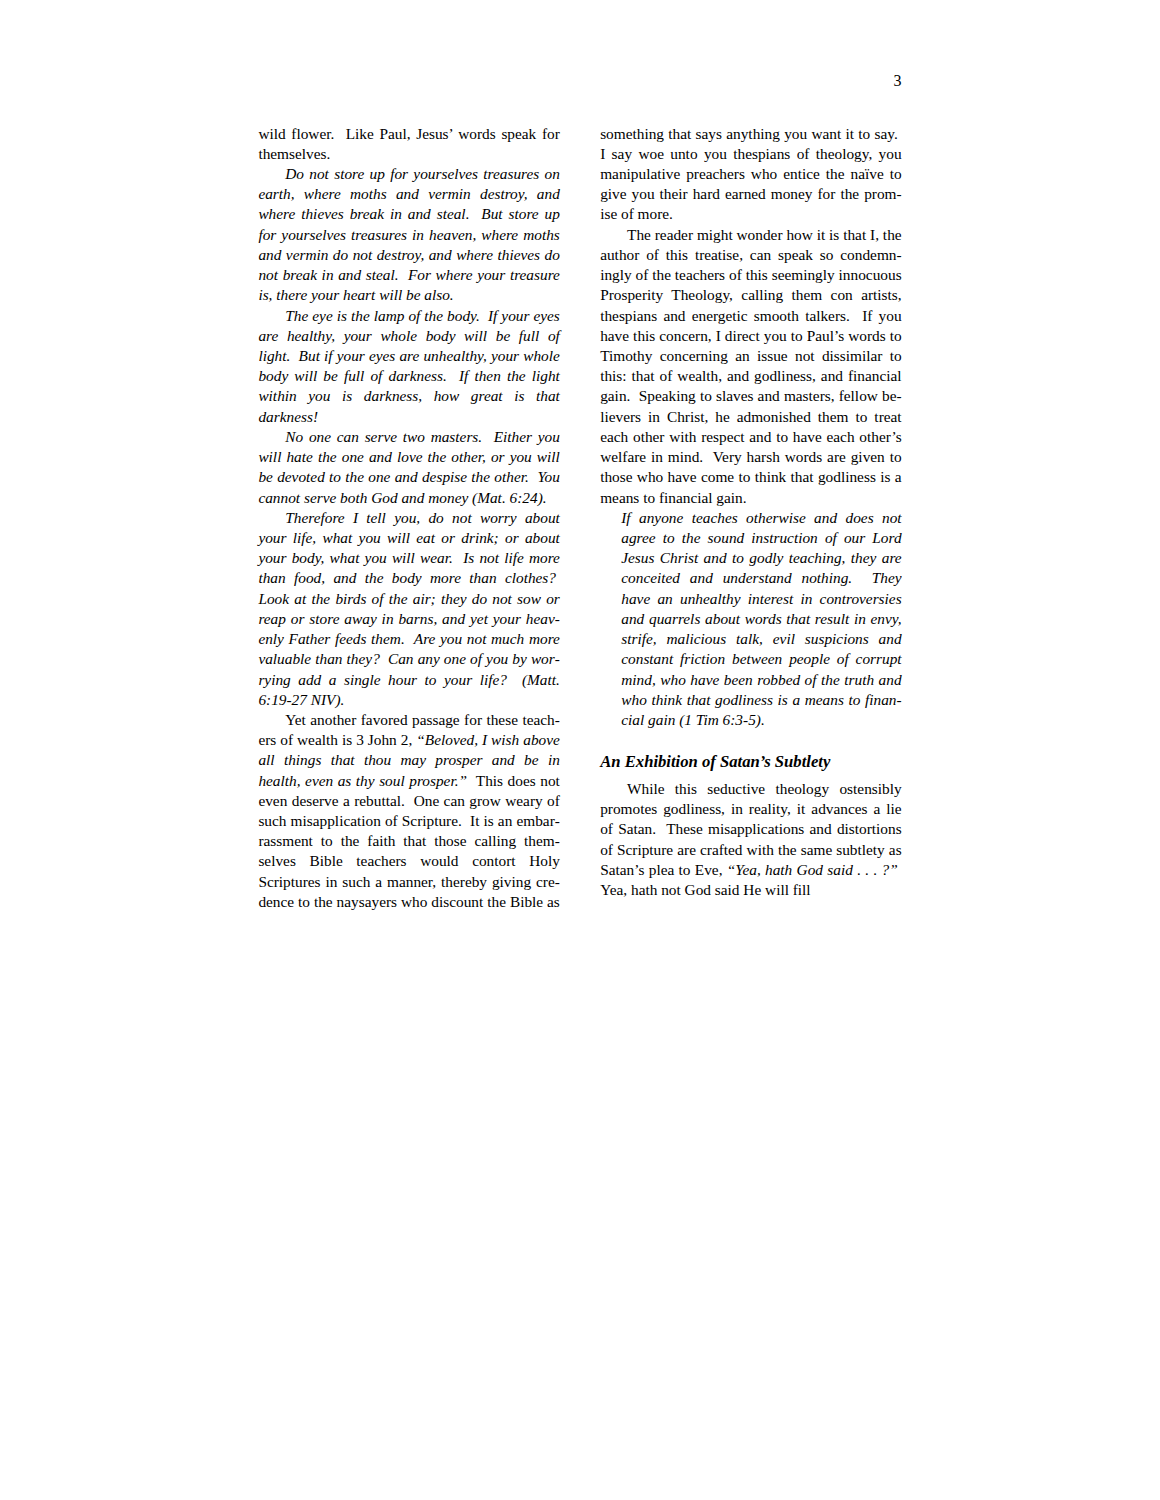3
wild flower. Like Paul, Jesus’ words speak for themselves.
Do not store up for yourselves treasures on earth, where moths and vermin destroy, and where thieves break in and steal. But store up for yourselves treasures in heaven, where moths and vermin do not destroy, and where thieves do not break in and steal. For where your treasure is, there your heart will be also.
The eye is the lamp of the body. If your eyes are healthy, your whole body will be full of light. But if your eyes are unhealthy, your whole body will be full of darkness. If then the light within you is darkness, how great is that darkness!
No one can serve two masters. Either you will hate the one and love the other, or you will be devoted to the one and despise the other. You cannot serve both God and money (Mat. 6:24).
Therefore I tell you, do not worry about your life, what you will eat or drink; or about your body, what you will wear. Is not life more than food, and the body more than clothes? Look at the birds of the air; they do not sow or reap or store away in barns, and yet your heavenly Father feeds them. Are you not much more valuable than they? Can any one of you by worrying add a single hour to your life? (Matt. 6:19-27 NIV).
Yet another favored passage for these teachers of wealth is 3 John 2, “Beloved, I wish above all things that thou may prosper and be in health, even as thy soul prosper.” This does not even deserve a rebuttal. One can grow weary of such misapplication of Scripture. It is an embarrassment to the faith that those calling themselves Bible teachers would contort Holy Scriptures in such a manner, thereby giving credence to the naysayers who discount the Bible as something that says anything you want it to say. I say woe unto you thespians of theology, you manipulative preachers who entice the naïve to give you their hard earned money for the promise of more.
The reader might wonder how it is that I, the author of this treatise, can speak so condemningly of the teachers of this seemingly innocuous Prosperity Theology, calling them con artists, thespians and energetic smooth talkers. If you have this concern, I direct you to Paul’s words to Timothy concerning an issue not dissimilar to this: that of wealth, and godliness, and financial gain. Speaking to slaves and masters, fellow believers in Christ, he admonished them to treat each other with respect and to have each other’s welfare in mind. Very harsh words are given to those who have come to think that godliness is a means to financial gain.
If anyone teaches otherwise and does not agree to the sound instruction of our Lord Jesus Christ and to godly teaching, they are conceited and understand nothing. They have an unhealthy interest in controversies and quarrels about words that result in envy, strife, malicious talk, evil suspicions and constant friction between people of corrupt mind, who have been robbed of the truth and who think that godliness is a means to financial gain (1 Tim 6:3-5).
An Exhibition of Satan’s Subtlety
While this seductive theology ostensibly promotes godliness, in reality, it advances a lie of Satan. These misapplications and distortions of Scripture are crafted with the same subtlety as Satan’s plea to Eve, “Yea, hath God said . . . ?” Yea, hath not God said He will fill